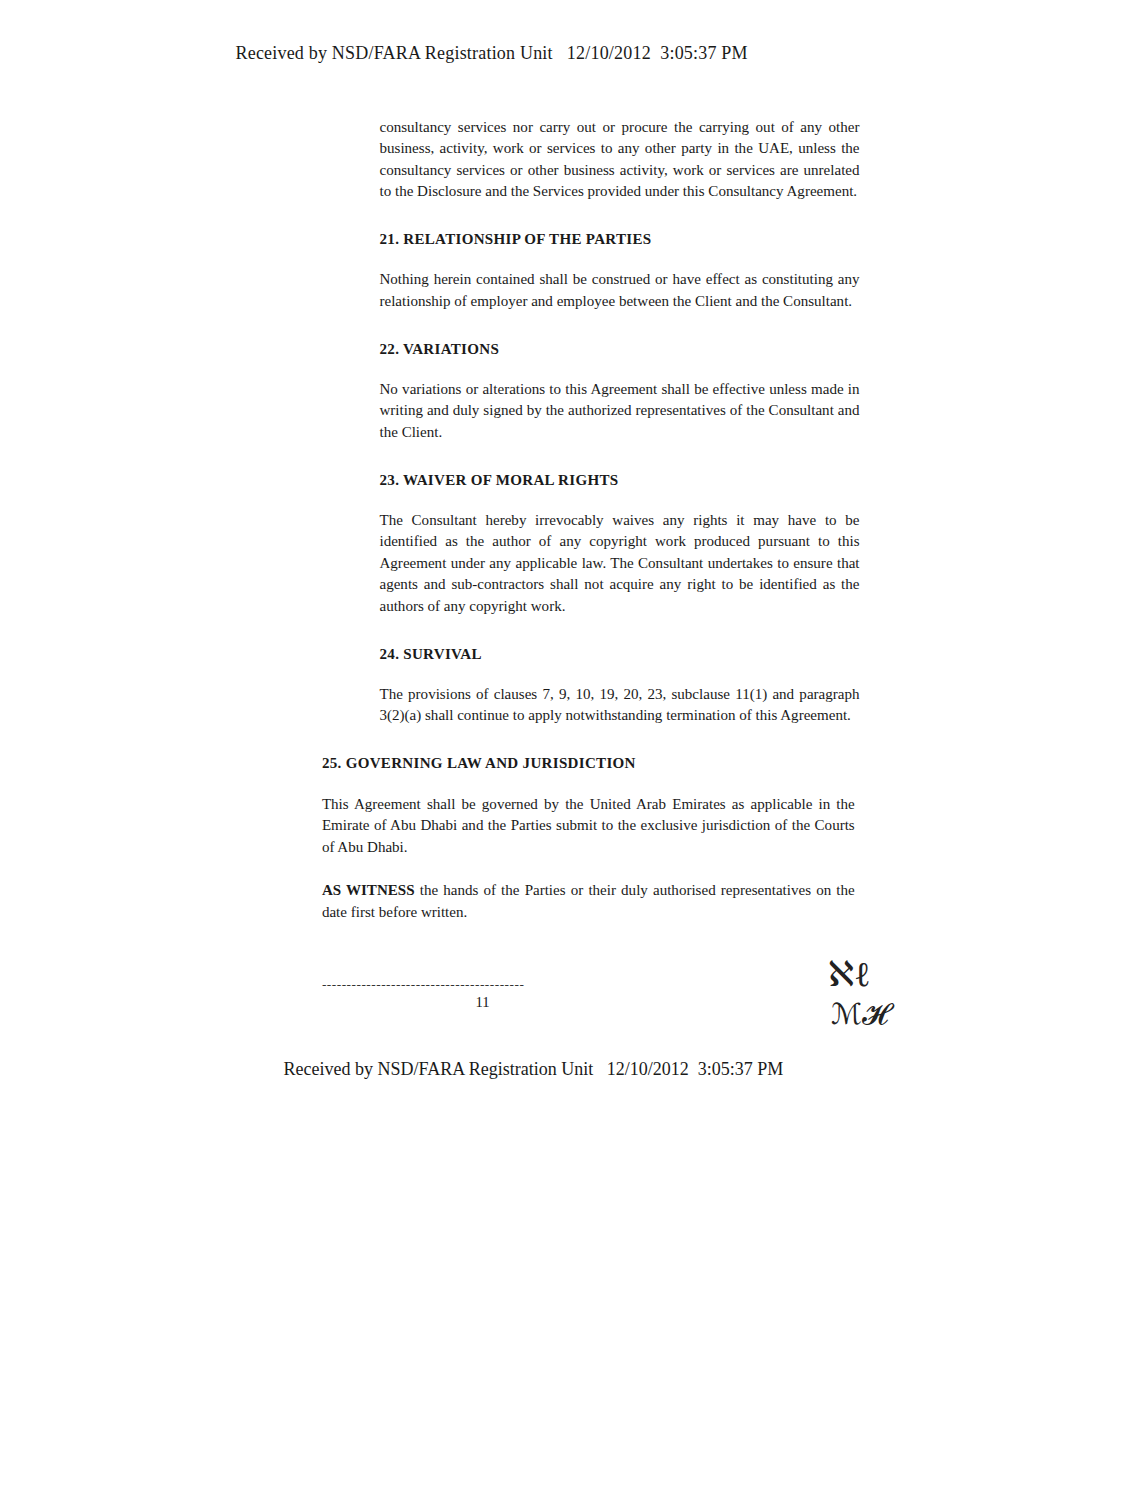Received by NSD/FARA Registration Unit 12/10/2012 3:05:37 PM
consultancy services nor carry out or procure the carrying out of any other business, activity, work or services to any other party in the UAE, unless the consultancy services or other business activity, work or services are unrelated to the Disclosure and the Services provided under this Consultancy Agreement.
21. RELATIONSHIP OF THE PARTIES
Nothing herein contained shall be construed or have effect as constituting any relationship of employer and employee between the Client and the Consultant.
22. VARIATIONS
No variations or alterations to this Agreement shall be effective unless made in writing and duly signed by the authorized representatives of the Consultant and the Client.
23. WAIVER OF MORAL RIGHTS
The Consultant hereby irrevocably waives any rights it may have to be identified as the author of any copyright work produced pursuant to this Agreement under any applicable law. The Consultant undertakes to ensure that agents and sub-contractors shall not acquire any right to be identified as the authors of any copyright work.
24. SURVIVAL
The provisions of clauses 7, 9, 10, 19, 20, 23, subclause 11(1) and paragraph 3(2)(a) shall continue to apply notwithstanding termination of this Agreement.
25. GOVERNING LAW AND JURISDICTION
This Agreement shall be governed by the United Arab Emirates as applicable in the Emirate of Abu Dhabi and the Parties submit to the exclusive jurisdiction of the Courts of Abu Dhabi.
AS WITNESS the hands of the Parties or their duly authorised representatives on the date first before written.
-----------------------------------------
11
ℵℓ ℳ𝓗
Received by NSD/FARA Registration Unit 12/10/2012 3:05:37 PM